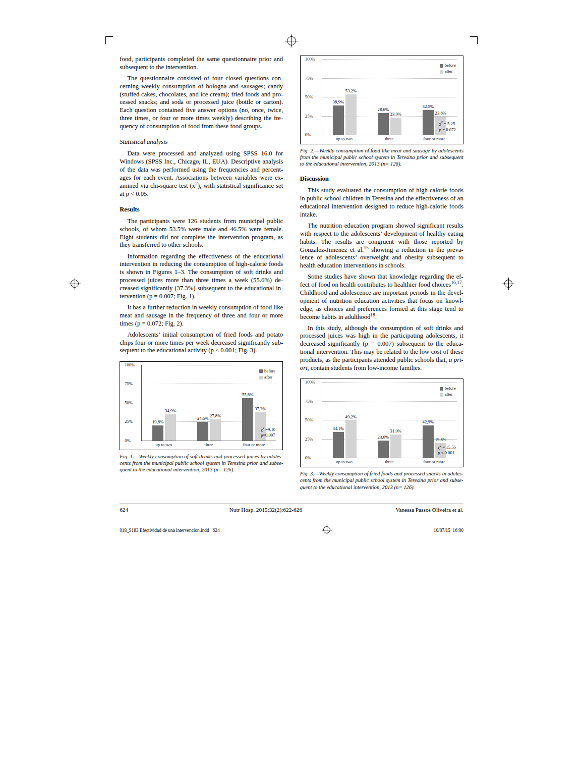food, participants completed the same questionnaire prior and subsequent to the intervention.
The questionnaire consisted of four closed questions concerning weekly consumption of bologna and sausages; candy (stuffed cakes, chocolates, and ice cream); fried foods and processed snacks; and soda or processed juice (bottle or carton). Each question contained five answer options (no, once, twice, three times, or four or more times weekly) describing the frequency of consumption of food from these food groups.
Statistical analysis
Data were processed and analyzed using SPSS 16.0 for Windows (SPSS Inc., Chicago, IL, EUA). Descriptive analysis of the data was performed using the frequencies and percentages for each event. Associations between variables were examined via chi-square test (x2), with statistical significance set at p < 0.05.
Results
The participants were 126 students from municipal public schools, of whom 53.5% were male and 46.5% were female. Eight students did not complete the intervention program, as they transferred to other schools.
Information regarding the effectiveness of the educational intervention in reducing the consumption of high-calorie foods is shown in Figures 1–3. The consumption of soft drinks and processed juices more than three times a week (55.6%) decreased significantly (37.3%) subsequent to the educational intervention (p = 0.007; Fig. 1).
It has a further reduction in weekly consumption of food like meat and sausage in the frequency of three and four or more times (p = 0.072; Fig. 2).
Adolescents’ initial consumption of fried foods and potato chips four or more times per week decreased significantly subsequent to the educational activity (p < 0.001; Fig. 3).
before
after
100%
75%
50%
25%
0%
19,8%
34,9%
24,6%
27,8%
55,6%
37,3%
χ2 =9,10
p=0,007
up to two three four or more
Fig. 1.—Weekly consumption of soft drinks and processed juices by adolescents from the municipal public school system in Teresina prior and subsequent to the educational intervention, 2013 (n= 126).
before
after
100%
75%
50%
25%
0%
38,9%
53,2%
28,6%
23,0%
32,5%
23,8%
χ2 = 5.25
p = 0.072
up to two three four or more
Fig. 2.—Weekly consumption of food like meat and sausage by adolescents from the municipal public school system in Teresina prior and subsequent to the educational intervention, 2013 (n= 126).
Discussion
This study evaluated the consumption of high-calorie foods in public school children in Teresina and the effectiveness of an educational intervention designed to reduce high-calorie foods intake.
The nutrition education program showed significant results with respect to the adolescents’ development of healthy eating habits. The results are congruent with those reported by Gonzalez-Jimenez et al.15 showing a reduction in the prevalence of adolescents’ overweight and obesity subsequent to health education interventions in schools.
Some studies have shown that knowledge regarding the effect of food on health contributes to healthier food choices16,17. Childhood and adolescence are important periods in the development of nutrition education activities that focus on knowledge, as choices and preferences formed at this stage tend to become habits in adulthood18.
In this study, although the consumption of soft drinks and processed juices was high in the participating adolescents, it decreased significantly (p = 0.007) subsequent to the educational intervention. This may be related to the low cost of these products, as the participants attended public schools that, a priori, contain students from low-income families.
before
after
100%
75%
50%
25%
0%
34,1%
49,2%
23,0%
31,0%
42,9%
19,8%
χ2 = 15.55
p < 0.001
up to two three four or more
Fig. 3.—Weekly consumption of fried foods and processed snacks in adolescents from the municipal public school system in Teresina prior and subsequent to the educational intervention, 2013 (n= 126).
624
Nutr Hosp. 2015;32(2):622-626
Vanessa Passos Oliveira et al.
018_9183 Efectividad de una intervencion.indd 624
10/07/15 16:00